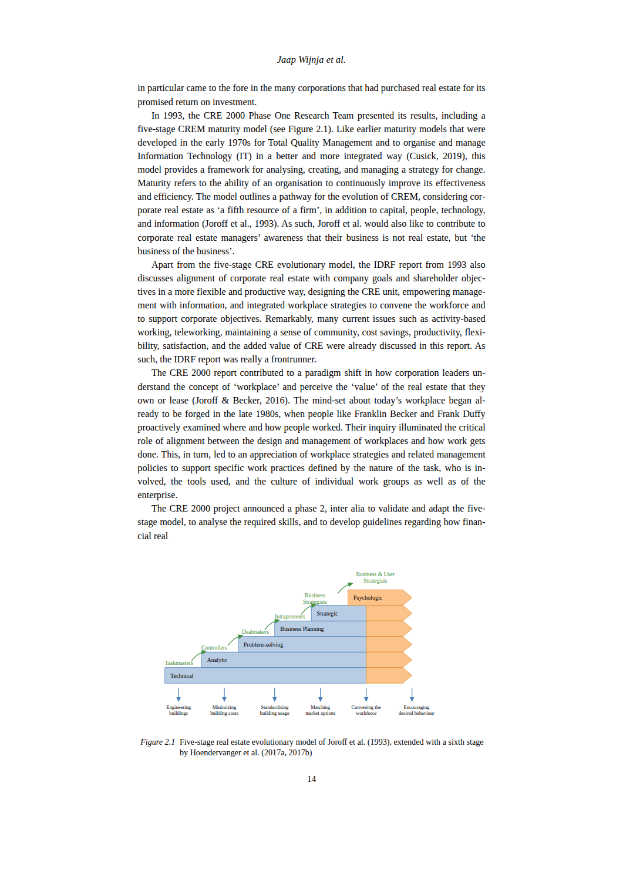Jaap Wijnja et al.
in particular came to the fore in the many corporations that had purchased real estate for its promised return on investment.
In 1993, the CRE 2000 Phase One Research Team presented its results, including a five-stage CREM maturity model (see Figure 2.1). Like earlier maturity models that were developed in the early 1970s for Total Quality Management and to organise and manage Information Technology (IT) in a better and more integrated way (Cusick, 2019), this model provides a framework for analysing, creating, and managing a strategy for change. Maturity refers to the ability of an organisation to continuously improve its effectiveness and efficiency. The model outlines a pathway for the evolution of CREM, considering corporate real estate as ‘a fifth resource of a firm’, in addition to capital, people, technology, and information (Joroff et al., 1993). As such, Joroff et al. would also like to contribute to corporate real estate managers’ awareness that their business is not real estate, but ‘the business of the business’.
Apart from the five-stage CRE evolutionary model, the IDRF report from 1993 also discusses alignment of corporate real estate with company goals and shareholder objectives in a more flexible and productive way, designing the CRE unit, empowering management with information, and integrated workplace strategies to convene the workforce and to support corporate objectives. Remarkably, many current issues such as activity-based working, teleworking, maintaining a sense of community, cost savings, productivity, flexibility, satisfaction, and the added value of CRE were already discussed in this report. As such, the IDRF report was really a frontrunner.
The CRE 2000 report contributed to a paradigm shift in how corporation leaders understand the concept of ‘workplace’ and perceive the ‘value’ of the real estate that they own or lease (Joroff & Becker, 2016). The mind-set about today’s workplace began already to be forged in the late 1980s, when people like Franklin Becker and Frank Duffy proactively examined where and how people worked. Their inquiry illuminated the critical role of alignment between the design and management of workplaces and how work gets done. This, in turn, led to an appreciation of workplace strategies and related management policies to support specific work practices defined by the nature of the task, who is involved, the tools used, and the culture of individual work groups as well as of the enterprise.
The CRE 2000 project announced a phase 2, inter alia to validate and adapt the five-stage model, to analyse the required skills, and to develop guidelines regarding how financial real
Technical Analytic Problem-solving Business Planning Strategic Psychologic Taskmasters Controllers Dealmakers Intrapreneurs Business Strategists Business & User Strategists Engineering buildings Minimizing building costs Standardising building usage Matching market options Convening the workforce Encouraging desired behaviour
Figure 2.1 Five-stage real estate evolutionary model of Joroff et al. (1993), extended with a sixth stage by Hoendervanger et al. (2017a, 2017b)
14